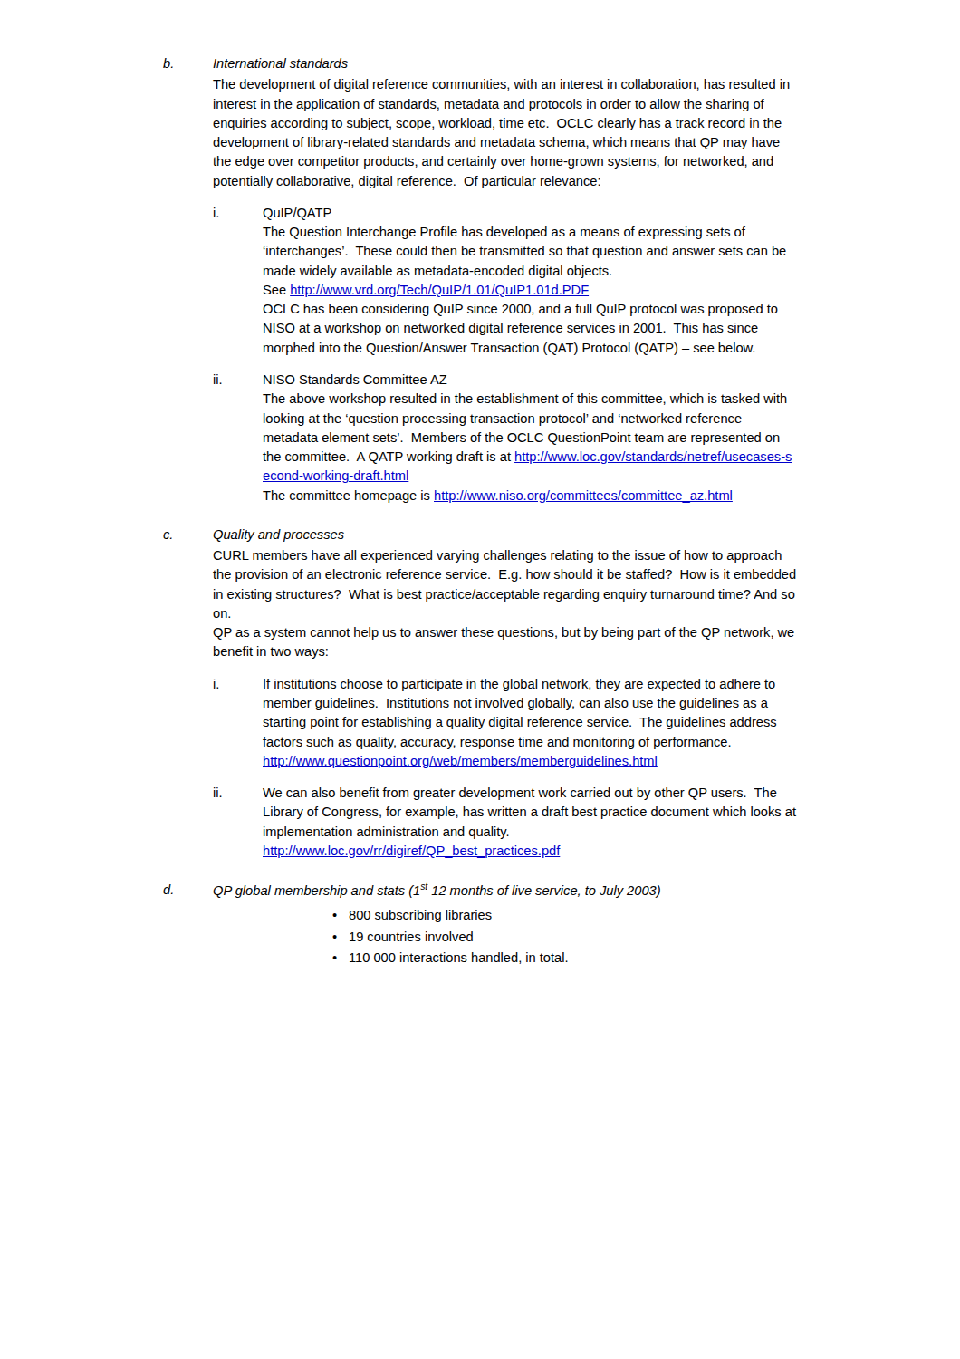b.
International standards
The development of digital reference communities, with an interest in collaboration, has resulted in interest in the application of standards, metadata and protocols in order to allow the sharing of enquiries according to subject, scope, workload, time etc. OCLC clearly has a track record in the development of library-related standards and metadata schema, which means that QP may have the edge over competitor products, and certainly over home-grown systems, for networked, and potentially collaborative, digital reference. Of particular relevance:
i.
QuIP/QATP
The Question Interchange Profile has developed as a means of expressing sets of ‘interchanges’. These could then be transmitted so that question and answer sets can be made widely available as metadata-encoded digital objects.
See http://www.vrd.org/Tech/QuIP/1.01/QuIP1.01d.PDF
OCLC has been considering QuIP since 2000, and a full QuIP protocol was proposed to NISO at a workshop on networked digital reference services in 2001. This has since morphed into the Question/Answer Transaction (QAT) Protocol (QATP) – see below.
ii.
NISO Standards Committee AZ
The above workshop resulted in the establishment of this committee, which is tasked with looking at the ‘question processing transaction protocol’ and ‘networked reference metadata element sets’. Members of the OCLC QuestionPoint team are represented on the committee. A QATP working draft is at http://www.loc.gov/standards/netref/usecases-second-working-draft.html
The committee homepage is http://www.niso.org/committees/committee_az.html
c.
Quality and processes
CURL members have all experienced varying challenges relating to the issue of how to approach the provision of an electronic reference service. E.g. how should it be staffed? How is it embedded in existing structures? What is best practice/acceptable regarding enquiry turnaround time? And so on.
QP as a system cannot help us to answer these questions, but by being part of the QP network, we benefit in two ways:
i.
If institutions choose to participate in the global network, they are expected to adhere to member guidelines. Institutions not involved globally, can also use the guidelines as a starting point for establishing a quality digital reference service. The guidelines address factors such as quality, accuracy, response time and monitoring of performance.
http://www.questionpoint.org/web/members/memberguidelines.html
ii.
We can also benefit from greater development work carried out by other QP users. The Library of Congress, for example, has written a draft best practice document which looks at implementation administration and quality.
http://www.loc.gov/rr/digiref/QP_best_practices.pdf
d.
QP global membership and stats (1st 12 months of live service, to July 2003)
800 subscribing libraries
19 countries involved
110 000 interactions handled, in total.